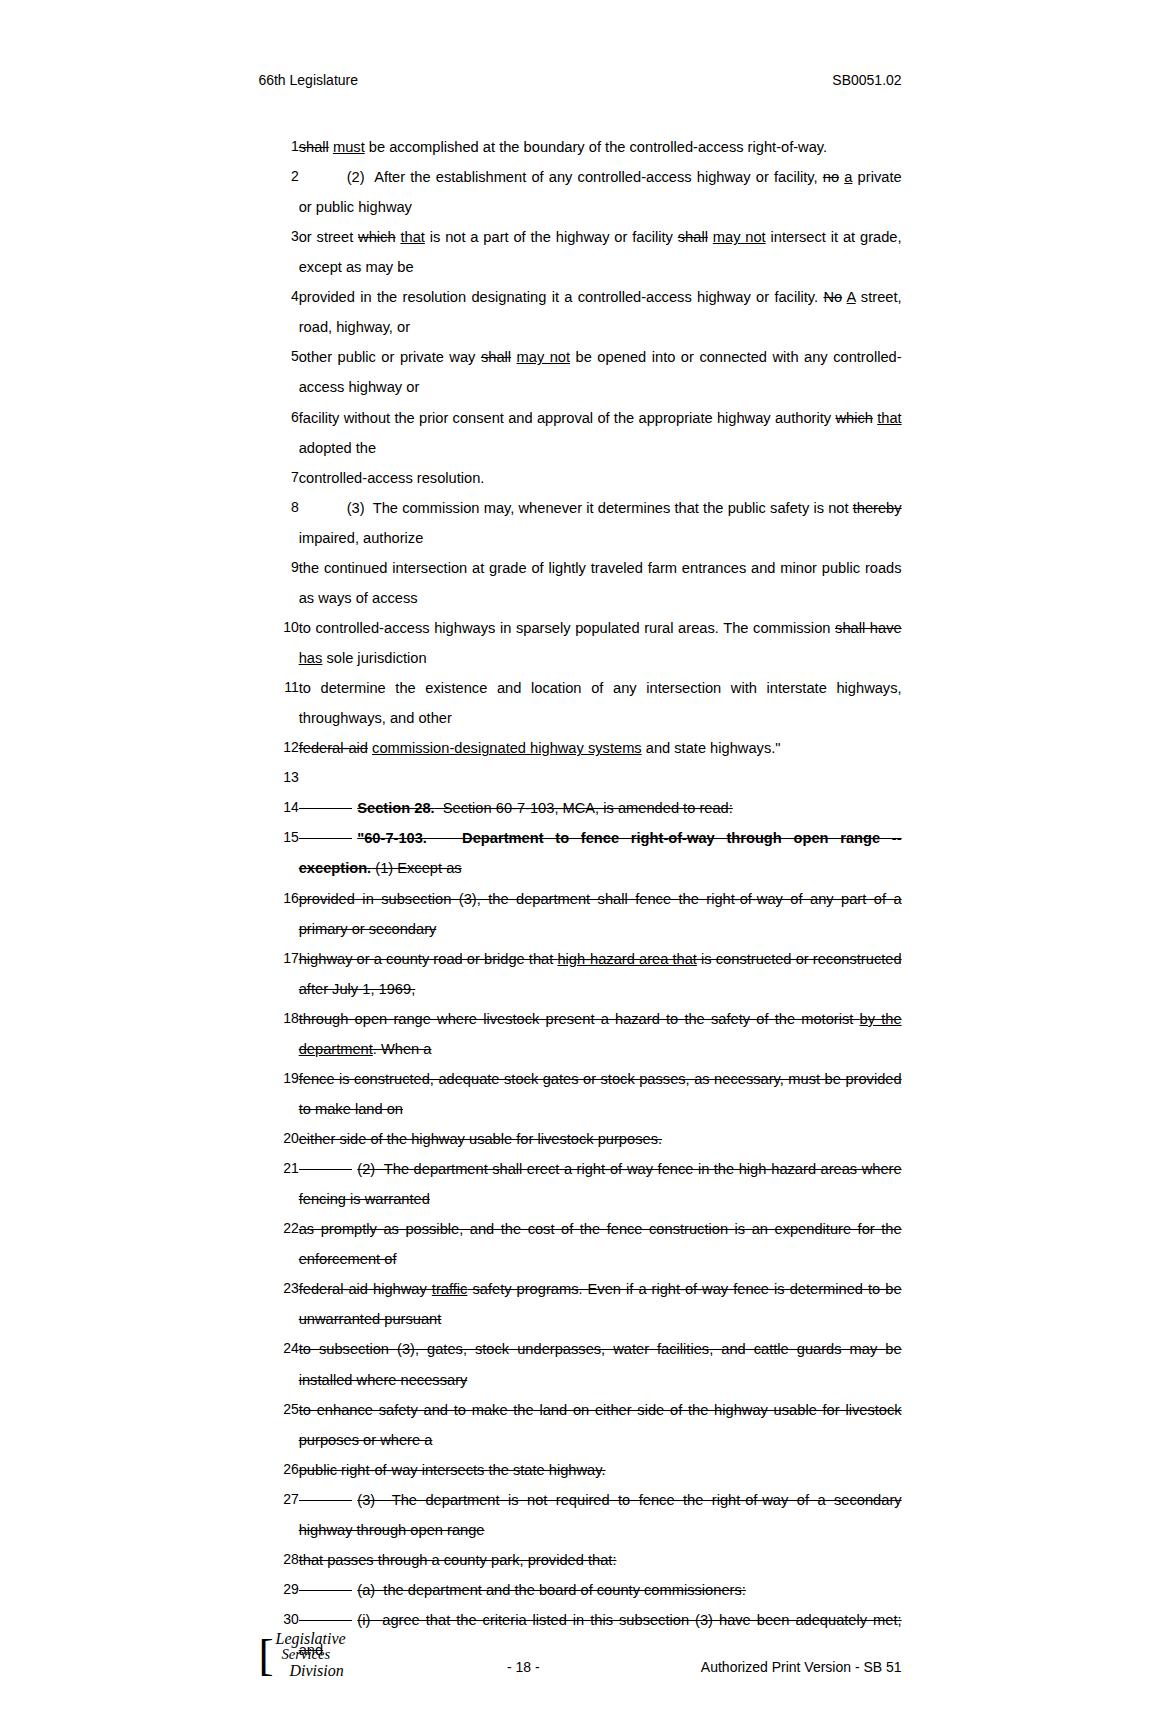66th Legislature
SB0051.02
| 1 | shall must be accomplished at the boundary of the controlled-access right-of-way. |
| 2 | (2) After the establishment of any controlled-access highway or facility, no a private or public highway |
| 3 | or street which that is not a part of the highway or facility shall may not intersect it at grade, except as may be |
| 4 | provided in the resolution designating it a controlled-access highway or facility. No A street, road, highway, or |
| 5 | other public or private way shall may not be opened into or connected with any controlled-access highway or |
| 6 | facility without the prior consent and approval of the appropriate highway authority which that adopted the |
| 7 | controlled-access resolution. |
| 8 | (3) The commission may, whenever it determines that the public safety is not thereby impaired, authorize |
| 9 | the continued intersection at grade of lightly traveled farm entrances and minor public roads as ways of access |
| 10 | to controlled-access highways in sparsely populated rural areas. The commission shall have has sole jurisdiction |
| 11 | to determine the existence and location of any intersection with interstate highways, throughways, and other |
| 12 | federal-aid commission-designated highway systems and state highways." |
| 13 | |
| 14 | Section 28. Section 60-7-103, MCA, is amended to read: |
| 15 | "60-7-103. Department to fence right-of-way through open range -- exception. (1) Except as |
| 16 | provided in subsection (3), the department shall fence the right-of-way of any part of a primary or secondary |
| 17 | highway or a county road or bridge that high-hazard area that is constructed or reconstructed after July 1, 1969, |
| 18 | through open range where livestock present a hazard to the safety of the motorist by the department . When a |
| 19 | fence is constructed, adequate stock gates or stock passes, as necessary, must be provided to make land on |
| 20 | either side of the highway usable for livestock purposes. |
| 21 | (2) The department shall erect a right-of-way fence in the high-hazard areas where fencing is warranted |
| 22 | as promptly as possible, and the cost of the fence construction is an expenditure for the enforcement of |
| 23 | federal-aid highway traffic safety programs. Even if a right-of-way fence is determined to be unwarranted pursuant |
| 24 | to subsection (3), gates, stock underpasses, water facilities, and cattle guards may be installed where necessary |
| 25 | to enhance safety and to make the land on either side of the highway usable for livestock purposes or where a |
| 26 | public right-of-way intersects the state highway. |
| 27 | (3) The department is not required to fence the right-of-way of a secondary highway through open range |
| 28 | that passes through a county park, provided that: |
| 29 | (a) the department and the board of county commissioners: |
| 30 | (i) agree that the criteria listed in this subsection (3) have been adequately met; and |
[
Legislative
Services
Division
- 18 -
Authorized Print Version - SB 51